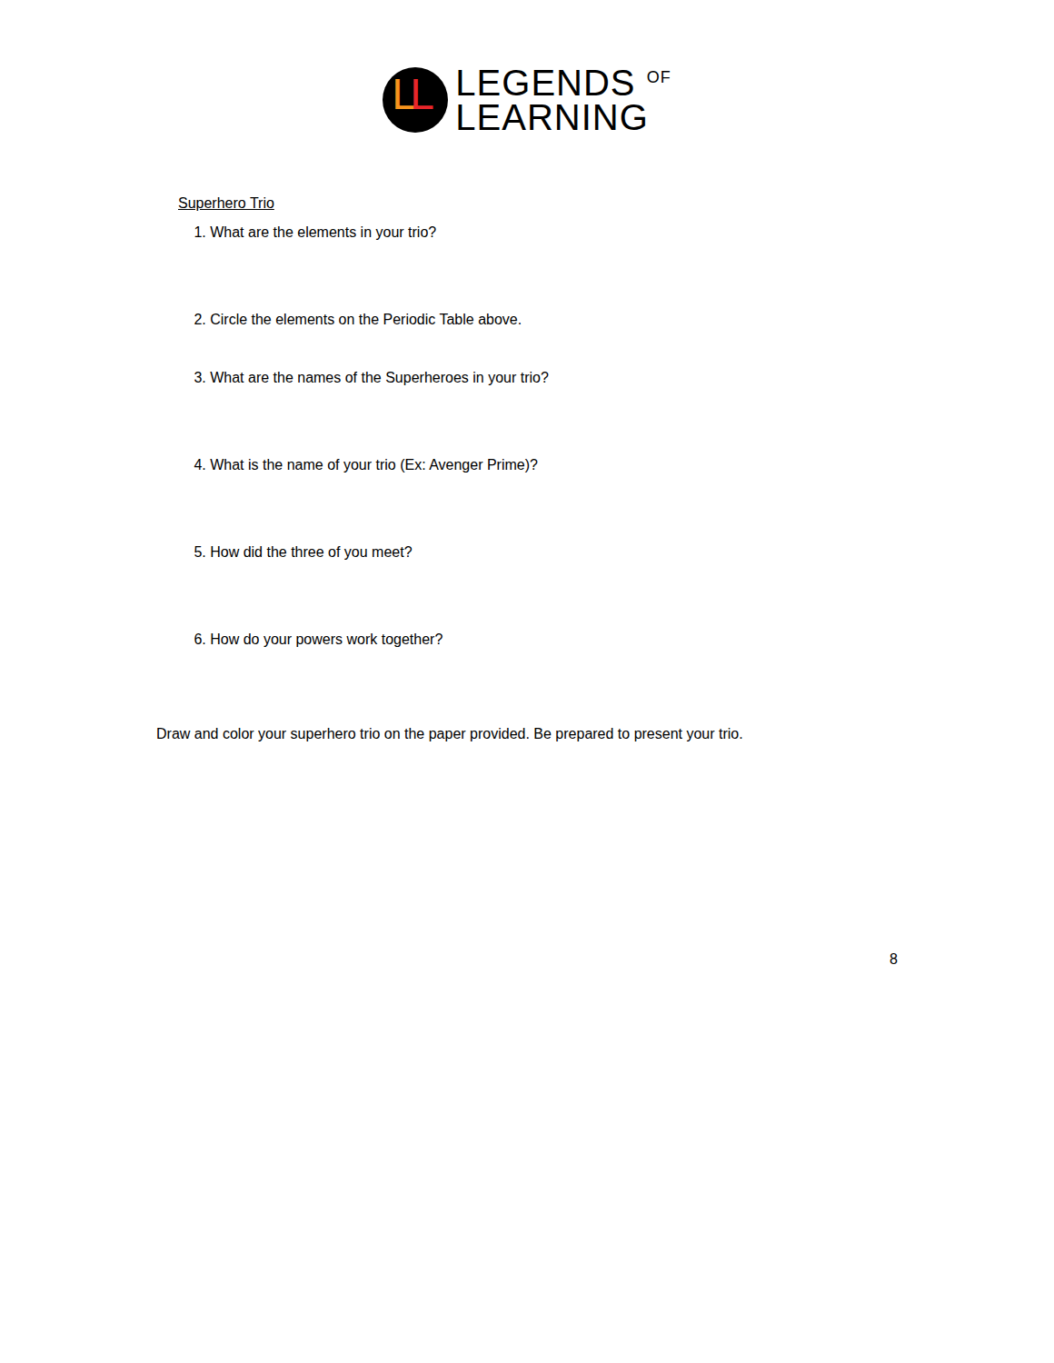LEGENDS OF
LEARNING
Superhero Trio
What are the elements in your trio?
Circle the elements on the Periodic Table above.
What are the names of the Superheroes in your trio?
What is the name of your trio (Ex: Avenger Prime)?
How did the three of you meet?
How do your powers work together?
Draw and color your superhero trio on the paper provided. Be prepared to present your trio.
8